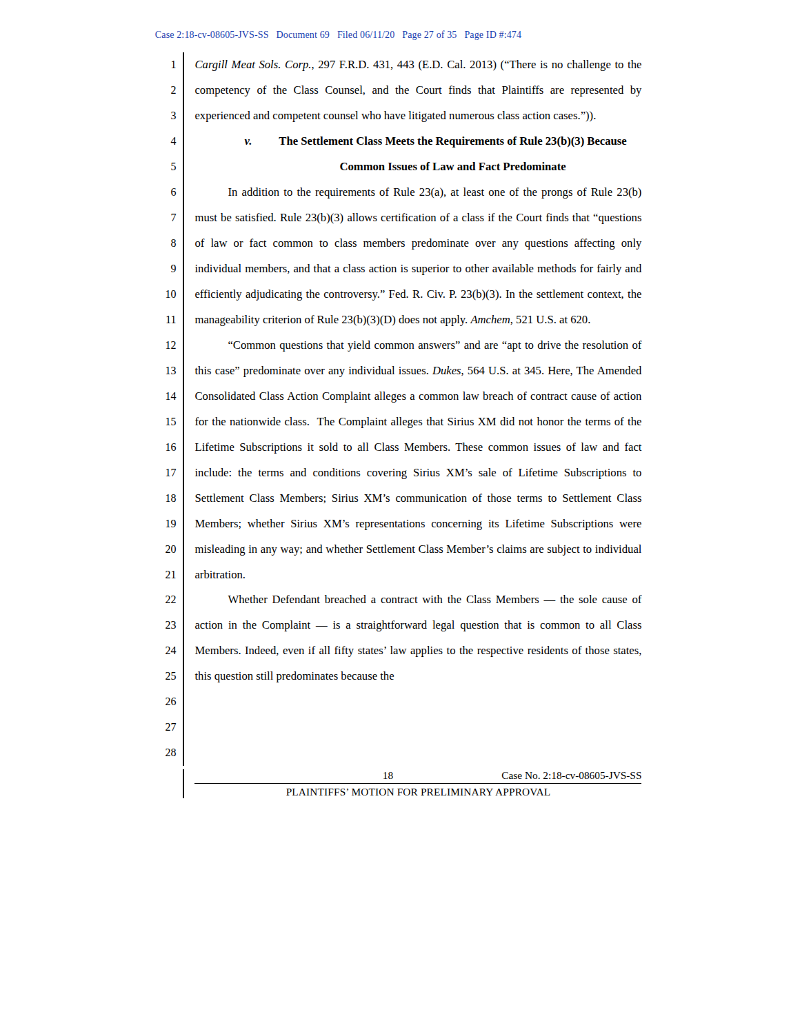Case 2:18-cv-08605-JVS-SS Document 69 Filed 06/11/20 Page 27 of 35 Page ID #:474
1
2
3
4
5
6
7
8
9
10
11
12
13
14
15
16
17
18
19
20
21
22
23
24
25
26
27
28
Cargill Meat Sols. Corp., 297 F.R.D. 431, 443 (E.D. Cal. 2013) (“There is no challenge to the competency of the Class Counsel, and the Court finds that Plaintiffs are represented by experienced and competent counsel who have litigated numerous class action cases.”)).
v. The Settlement Class Meets the Requirements of Rule 23(b)(3) Because Common Issues of Law and Fact Predominate
In addition to the requirements of Rule 23(a), at least one of the prongs of Rule 23(b) must be satisfied. Rule 23(b)(3) allows certification of a class if the Court finds that “questions of law or fact common to class members predominate over any questions affecting only individual members, and that a class action is superior to other available methods for fairly and efficiently adjudicating the controversy.” Fed. R. Civ. P. 23(b)(3). In the settlement context, the manageability criterion of Rule 23(b)(3)(D) does not apply. Amchem, 521 U.S. at 620.
“Common questions that yield common answers” and are “apt to drive the resolution of this case” predominate over any individual issues. Dukes, 564 U.S. at 345. Here, The Amended Consolidated Class Action Complaint alleges a common law breach of contract cause of action for the nationwide class. The Complaint alleges that Sirius XM did not honor the terms of the Lifetime Subscriptions it sold to all Class Members. These common issues of law and fact include: the terms and conditions covering Sirius XM’s sale of Lifetime Subscriptions to Settlement Class Members; Sirius XM’s communication of those terms to Settlement Class Members; whether Sirius XM’s representations concerning its Lifetime Subscriptions were misleading in any way; and whether Settlement Class Member’s claims are subject to individual arbitration.
Whether Defendant breached a contract with the Class Members — the sole cause of action in the Complaint — is a straightforward legal question that is common to all Class Members. Indeed, even if all fifty states’ law applies to the respective residents of those states, this question still predominates because the
18
Case No. 2:18-cv-08605-JVS-SS
PLAINTIFFS’ MOTION FOR PRELIMINARY APPROVAL